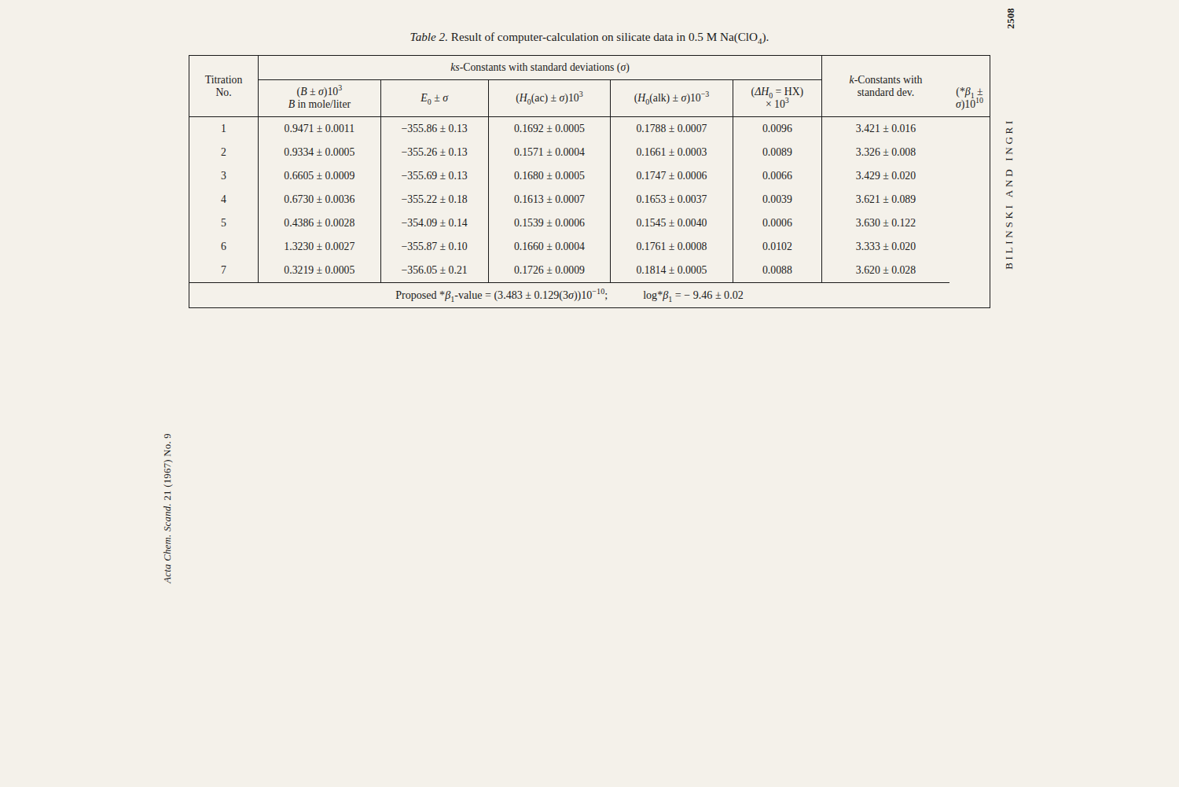2508
Bilinski and Ingri
Acta Chem. Scand. 21 (1967) No. 9
Table 2. Result of computer-calculation on silicate data in 0.5 M Na(ClO4).
| Titration No. | ks -Constants with standard deviations ( σ ) | k -Constants with standard dev. |
| --- | --- | --- |
| ( B ± σ )10 3 B in mole/liter | E 0 ± σ | ( H 0 (ac) ± σ )10 3 | ( H 0 (alk) ± σ )10 −3 | ( ΔH 0 = HX) × 10 3 | (* β 1 ± σ )10 10 |
| 1 | 0.9471 ± 0.0011 | −355.86 ± 0.13 | 0.1692 ± 0.0005 | 0.1788 ± 0.0007 | 0.0096 | 3.421 ± 0.016 |
| 2 | 0.9334 ± 0.0005 | −355.26 ± 0.13 | 0.1571 ± 0.0004 | 0.1661 ± 0.0003 | 0.0089 | 3.326 ± 0.008 |
| 3 | 0.6605 ± 0.0009 | −355.69 ± 0.13 | 0.1680 ± 0.0005 | 0.1747 ± 0.0006 | 0.0066 | 3.429 ± 0.020 |
| 4 | 0.6730 ± 0.0036 | −355.22 ± 0.18 | 0.1613 ± 0.0007 | 0.1653 ± 0.0037 | 0.0039 | 3.621 ± 0.089 |
| 5 | 0.4386 ± 0.0028 | −354.09 ± 0.14 | 0.1539 ± 0.0006 | 0.1545 ± 0.0040 | 0.0006 | 3.630 ± 0.122 |
| 6 | 1.3230 ± 0.0027 | −355.87 ± 0.10 | 0.1660 ± 0.0004 | 0.1761 ± 0.0008 | 0.0102 | 3.333 ± 0.020 |
| 7 | 0.3219 ± 0.0005 | −356.05 ± 0.21 | 0.1726 ± 0.0009 | 0.1814 ± 0.0005 | 0.0088 | 3.620 ± 0.028 |
| Proposed * β 1 -value = (3.483 ± 0.129(3 σ ))10 −10 ; log* β 1 = − 9.46 ± 0.02 |